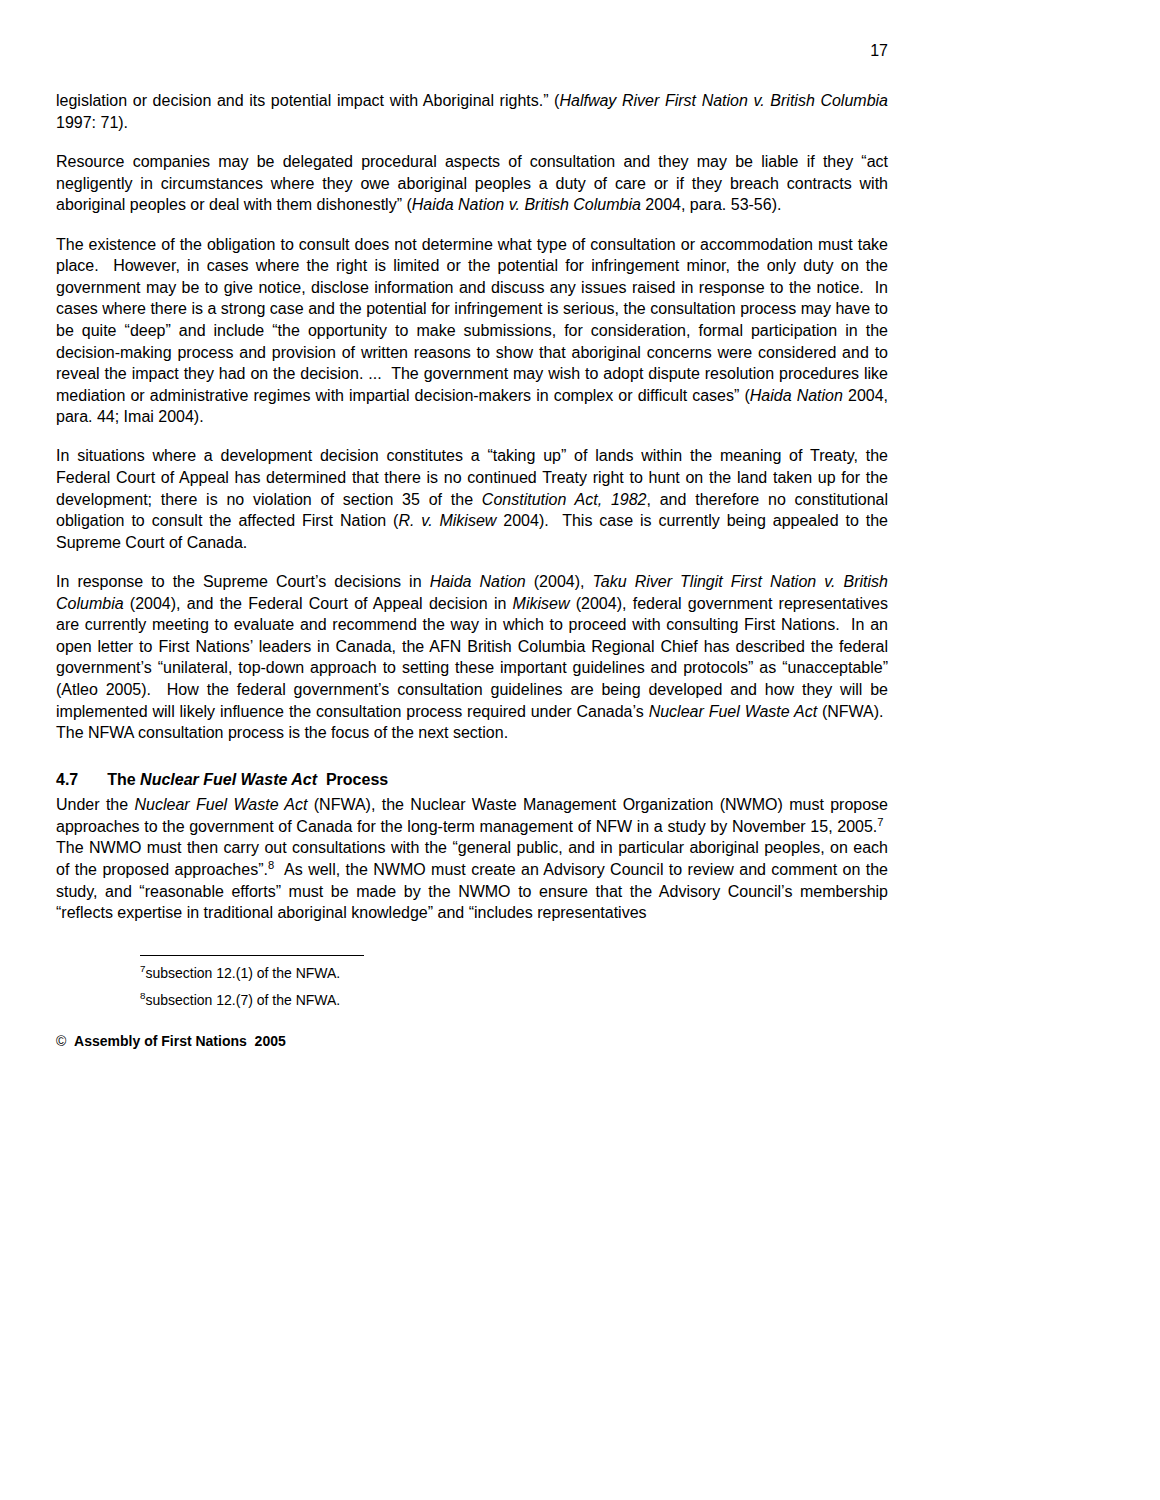17
legislation or decision and its potential impact with Aboriginal rights.” (Halfway River First Nation v. British Columbia 1997: 71).
Resource companies may be delegated procedural aspects of consultation and they may be liable if they “act negligently in circumstances where they owe aboriginal peoples a duty of care or if they breach contracts with aboriginal peoples or deal with them dishonestly” (Haida Nation v. British Columbia 2004, para. 53-56).
The existence of the obligation to consult does not determine what type of consultation or accommodation must take place. However, in cases where the right is limited or the potential for infringement minor, the only duty on the government may be to give notice, disclose information and discuss any issues raised in response to the notice. In cases where there is a strong case and the potential for infringement is serious, the consultation process may have to be quite “deep” and include “the opportunity to make submissions, for consideration, formal participation in the decision-making process and provision of written reasons to show that aboriginal concerns were considered and to reveal the impact they had on the decision. ... The government may wish to adopt dispute resolution procedures like mediation or administrative regimes with impartial decision-makers in complex or difficult cases” (Haida Nation 2004, para. 44; Imai 2004).
In situations where a development decision constitutes a “taking up” of lands within the meaning of Treaty, the Federal Court of Appeal has determined that there is no continued Treaty right to hunt on the land taken up for the development; there is no violation of section 35 of the Constitution Act, 1982, and therefore no constitutional obligation to consult the affected First Nation (R. v. Mikisew 2004). This case is currently being appealed to the Supreme Court of Canada.
In response to the Supreme Court’s decisions in Haida Nation (2004), Taku River Tlingit First Nation v. British Columbia (2004), and the Federal Court of Appeal decision in Mikisew (2004), federal government representatives are currently meeting to evaluate and recommend the way in which to proceed with consulting First Nations. In an open letter to First Nations’ leaders in Canada, the AFN British Columbia Regional Chief has described the federal government’s “unilateral, top-down approach to setting these important guidelines and protocols” as “unacceptable” (Atleo 2005). How the federal government’s consultation guidelines are being developed and how they will be implemented will likely influence the consultation process required under Canada’s Nuclear Fuel Waste Act (NFWA). The NFWA consultation process is the focus of the next section.
4.7 The Nuclear Fuel Waste Act Process
Under the Nuclear Fuel Waste Act (NFWA), the Nuclear Waste Management Organization (NWMO) must propose approaches to the government of Canada for the long-term management of NFW in a study by November 15, 2005.7 The NWMO must then carry out consultations with the “general public, and in particular aboriginal peoples, on each of the proposed approaches”.8 As well, the NWMO must create an Advisory Council to review and comment on the study, and “reasonable efforts” must be made by the NWMO to ensure that the Advisory Council’s membership “reflects expertise in traditional aboriginal knowledge” and “includes representatives
7subsection 12.(1) of the NFWA.
8subsection 12.(7) of the NFWA.
© Assembly of First Nations 2005